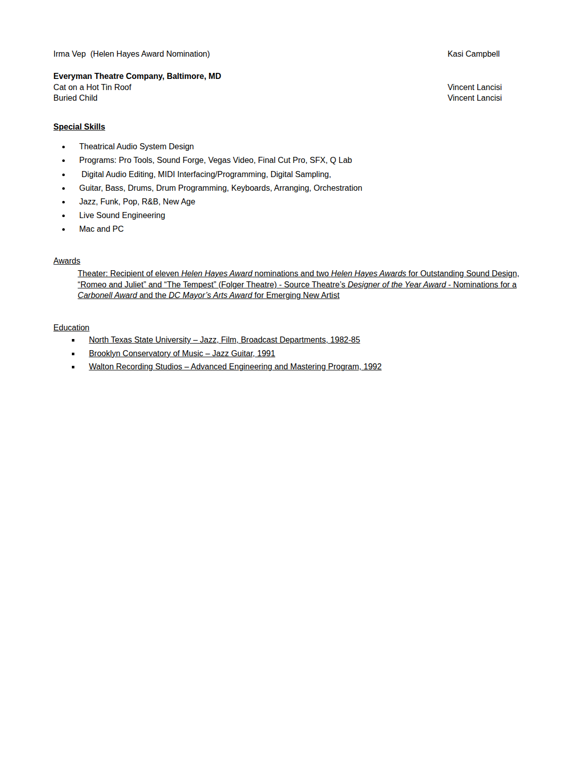Irma Vep (Helen Hayes Award Nomination) Kasi Campbell
Everyman Theatre Company, Baltimore, MD
Cat on a Hot Tin Roof Vincent Lancisi
Buried Child Vincent Lancisi
Special Skills
Theatrical Audio System Design
Programs: Pro Tools, Sound Forge, Vegas Video, Final Cut Pro, SFX, Q Lab
Digital Audio Editing, MIDI Interfacing/Programming, Digital Sampling,
Guitar, Bass, Drums, Drum Programming, Keyboards, Arranging, Orchestration
Jazz, Funk, Pop, R&B, New Age
Live Sound Engineering
Mac and PC
Awards
Theater: Recipient of eleven Helen Hayes Award nominations and two Helen Hayes Awards for Outstanding Sound Design, “Romeo and Juliet” and “The Tempest” (Folger Theatre) - Source Theatre’s Designer of the Year Award - Nominations for a Carbonell Award and the DC Mayor’s Arts Award for Emerging New Artist
Education
North Texas State University – Jazz, Film, Broadcast Departments, 1982-85
Brooklyn Conservatory of Music – Jazz Guitar, 1991
Walton Recording Studios – Advanced Engineering and Mastering Program, 1992